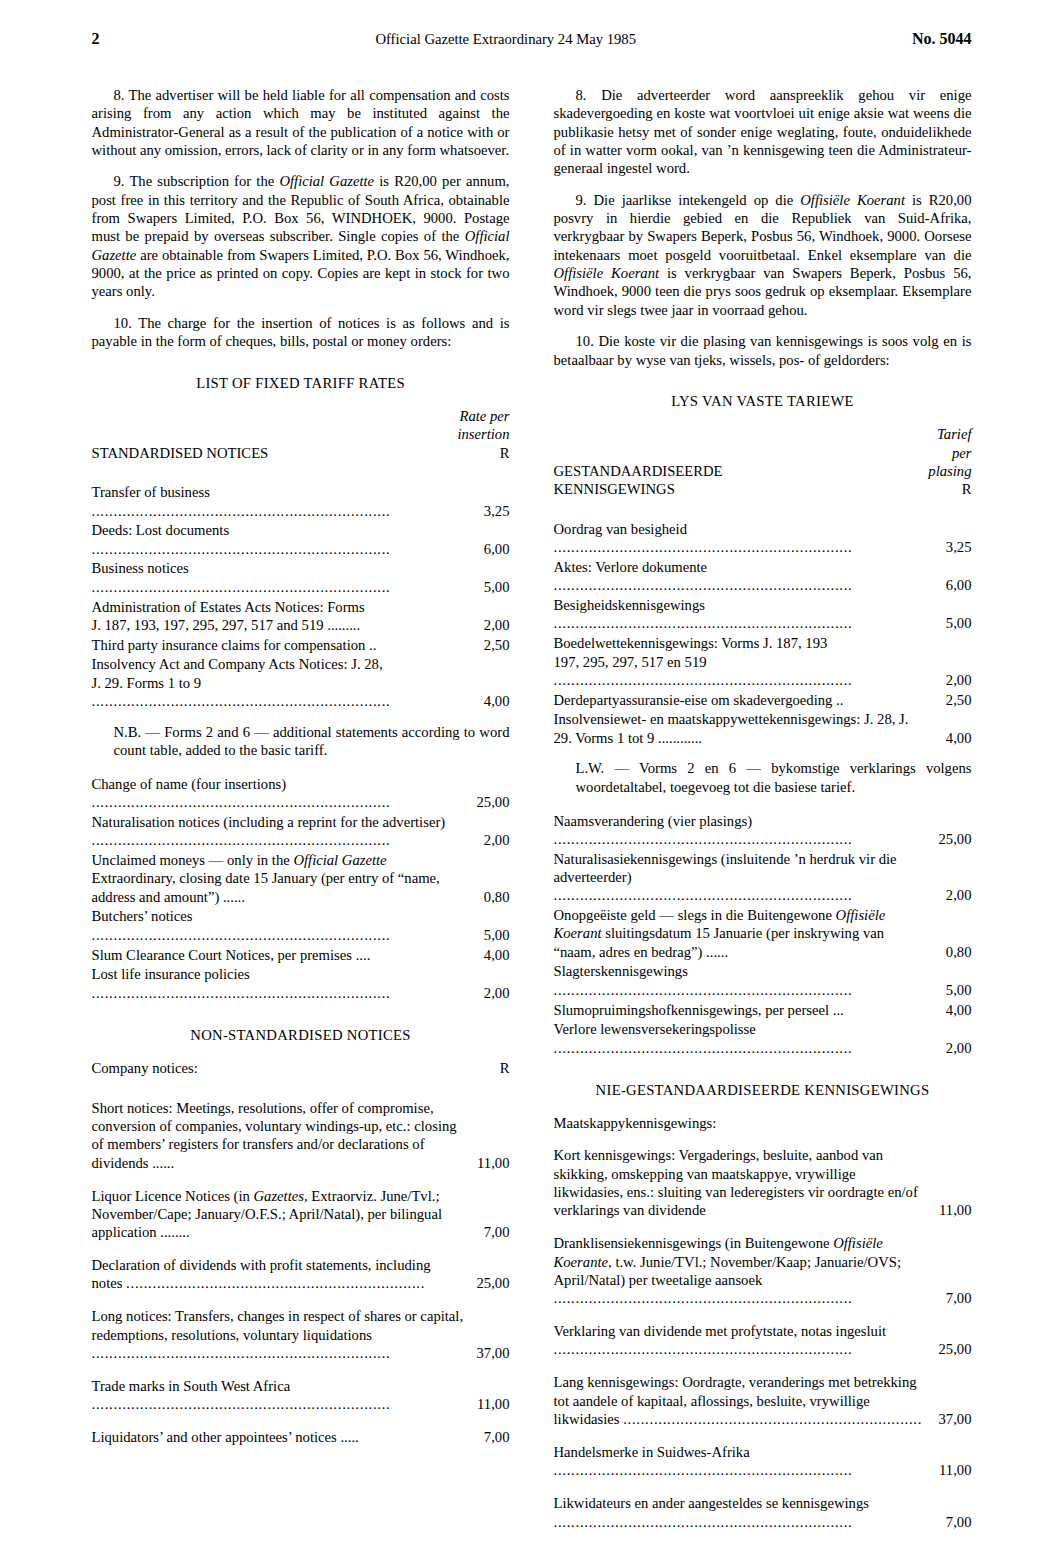2 Official Gazette Extraordinary 24 May 1985 No. 5044
8. The advertiser will be held liable for all compensation and costs arising from any action which may be instituted against the Administrator-General as a result of the publication of a notice with or without any omission, errors, lack of clarity or in any form whatsoever.
9. The subscription for the Official Gazette is R20,00 per annum, post free in this territory and the Republic of South Africa, obtainable from Swapers Limited, P.O. Box 56, WINDHOEK, 9000. Postage must be prepaid by overseas subscriber. Single copies of the Official Gazette are obtainable from Swapers Limited, P.O. Box 56, Windhoek, 9000, at the price as printed on copy. Copies are kept in stock for two years only.
10. The charge for the insertion of notices is as follows and is payable in the form of cheques, bills, postal or money orders:
List of Fixed Tariff Rates
| STANDARDISED NOTICES | Rate per insertion R |
| --- | --- |
| Transfer of business | 3,25 |
| Deeds: Lost documents | 6,00 |
| Business notices | 5,00 |
| Administration of Estates Acts Notices: Forms J. 187, 193, 197, 295, 297, 517 and 519 ......... | 2,00 |
| Third party insurance claims for compensation .. | 2,50 |
| Insolvency Act and Company Acts Notices: J. 28, J. 29. Forms 1 to 9 | 4,00 |
N.B. — Forms 2 and 6 — additional statements according to word count table, added to the basic tariff.
| Change of name (four insertions) | 25,00 |
| Naturalisation notices (including a reprint for the advertiser) | 2,00 |
| Unclaimed moneys — only in the Official Gazette Extraordinary, closing date 15 January (per entry of “name, address and amount”) ...... | 0,80 |
| Butchers’ notices | 5,00 |
| Slum Clearance Court Notices, per premises .... | 4,00 |
| Lost life insurance policies | 2,00 |
Non-Standardised Notices
| Company notices: | R |
| --- | --- |
| Short notices: Meetings, resolutions, offer of compromise, conversion of companies, voluntary windings-up, etc.: closing of members’ registers for transfers and/or declarations of dividends ...... | 11,00 |
| Liquor Licence Notices (in Gazettes, Extraorviz. June/Tvl.; November/Cape; January/O.F.S.; April/Natal), per bilingual application ........ | 7,00 |
| Declaration of dividends with profit statements, including notes | 25,00 |
| Long notices: Transfers, changes in respect of shares or capital, redemptions, resolutions, voluntary liquidations | 37,00 |
| Trade marks in South West Africa | 11,00 |
| Liquidators’ and other appointees’ notices ..... | 7,00 |
8. Die adverteerder word aanspreeklik gehou vir enige skadevergoeding en koste wat voortvloei uit enige aksie wat weens die publikasie hetsy met of sonder enige weglating, foute, onduidelikhede of in watter vorm ookal, van ’n kennisgewing teen die Administrateur-generaal ingestel word.
9. Die jaarlikse intekengeld op die Offisiële Koerant is R20,00 posvry in hierdie gebied en die Republiek van Suid-Afrika, verkrygbaar by Swapers Beperk, Posbus 56, Windhoek, 9000. Oorsese intekenaars moet posgeld vooruitbetaal. Enkel eksemplare van die Offisiële Koerant is verkrygbaar van Swapers Beperk, Posbus 56, Windhoek, 9000 teen die prys soos gedruk op eksemplaar. Eksemplare word vir slegs twee jaar in voorraad gehou.
10. Die koste vir die plasing van kennisgewings is soos volg en is betaalbaar by wyse van tjeks, wissels, pos- of geldorders:
Lys van Vaste Tariewe
| GESTANDAARDISEERDE KENNISGEWINGS | Tarief per plasing R |
| --- | --- |
| Oordrag van besigheid | 3,25 |
| Aktes: Verlore dokumente | 6,00 |
| Besigheidskennisgewings | 5,00 |
| Boedelwettekennisgewings: Vorms J. 187, 193 197, 295, 297, 517 en 519 | 2,00 |
| Derdepartyassuransie-eise om skadevergoeding .. | 2,50 |
| Insolvensiewet- en maatskappywettekennisgewings: J. 28, J. 29. Vorms 1 tot 9 ............ | 4,00 |
L.W. — Vorms 2 en 6 — bykomstige verklarings volgens woordetaltabel, toegevoeg tot die basiese tarief.
| Naamsverandering (vier plasings) | 25,00 |
| Naturalisasiekennisgewings (insluitende ’n herdruk vir die adverteerder) | 2,00 |
| Onopgeëiste geld — slegs in die Buitengewone Offisiële Koerant sluitingsdatum 15 Januarie (per inskrywing van “naam, adres en bedrag”) ...... | 0,80 |
| Slagterskennisgewings | 5,00 |
| Slumopruimingshofkennisgewings, per perseel ... | 4,00 |
| Verlore lewensversekeringspolisse | 2,00 |
Nie-Gestandaardiseerde Kennisgewings
Maatskappykennisgewings:
| Kort kennisgewings: Vergaderings, besluite, aanbod van skikking, omskepping van maatskappye, vrywillige likwidasies, ens.: sluiting van lederegisters vir oordragte en/of verklarings van dividende | 11,00 |
| Dranklisensiekennisgewings (in Buitengewone Offisiële Koerante, t.w. Junie/TVl.; November/Kaap; Januarie/OVS; April/Natal) per tweetalige aansoek | 7,00 |
| Verklaring van dividende met profytstate, notas ingesluit | 25,00 |
| Lang kennisgewings: Oordragte, veranderings met betrekking tot aandele of kapitaal, aflossings, besluite, vrywillige likwidasies | 37,00 |
| Handelsmerke in Suidwes-Afrika | 11,00 |
| Likwidateurs en ander aangesteldes se kennisgewings | 7,00 |